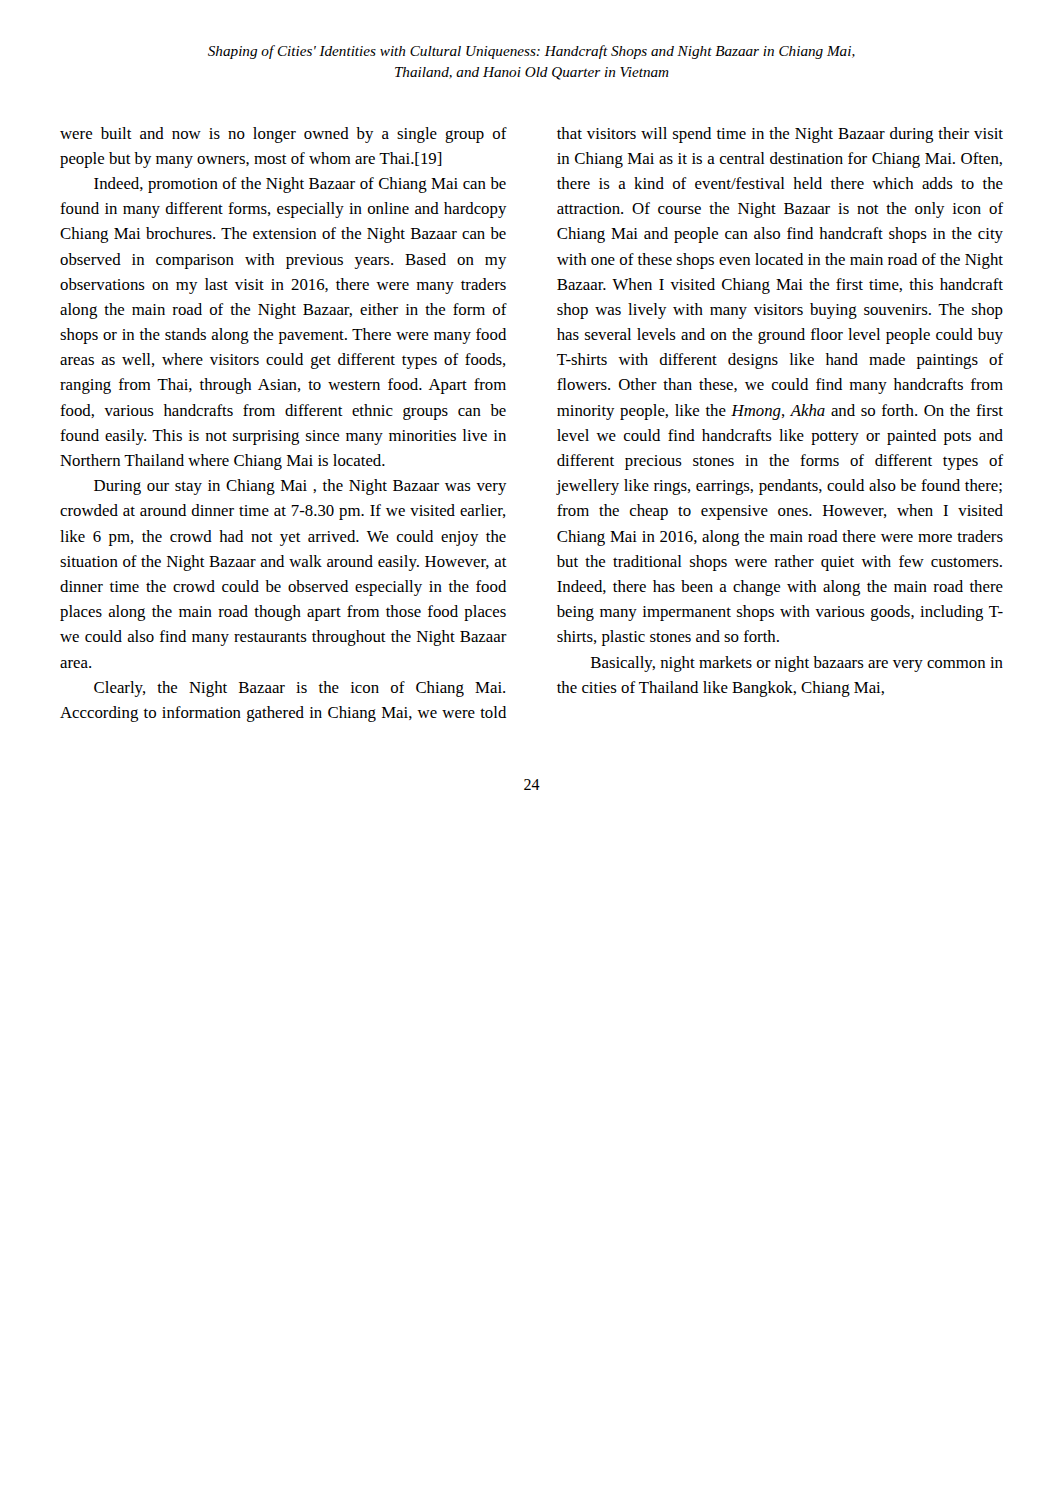Shaping of Cities' Identities with Cultural Uniqueness: Handcraft Shops and Night Bazaar in Chiang Mai,
Thailand, and Hanoi Old Quarter in Vietnam
were built and now is no longer owned by a single group of people but by many owners, most of whom are Thai.[19]
Indeed, promotion of the Night Bazaar of Chiang Mai can be found in many different forms, especially in online and hardcopy Chiang Mai brochures. The extension of the Night Bazaar can be observed in comparison with previous years. Based on my observations on my last visit in 2016, there were many traders along the main road of the Night Bazaar, either in the form of shops or in the stands along the pavement. There were many food areas as well, where visitors could get different types of foods, ranging from Thai, through Asian, to western food. Apart from food, various handcrafts from different ethnic groups can be found easily. This is not surprising since many minorities live in Northern Thailand where Chiang Mai is located.
During our stay in Chiang Mai , the Night Bazaar was very crowded at around dinner time at 7-8.30 pm. If we visited earlier, like 6 pm, the crowd had not yet arrived. We could enjoy the situation of the Night Bazaar and walk around easily. However, at dinner time the crowd could be observed especially in the food places along the main road though apart from those food places we could also find many restaurants throughout the Night Bazaar area.
Clearly, the Night Bazaar is the icon of Chiang Mai. Acccording to information gathered in Chiang Mai, we were told that visitors will spend time in the Night Bazaar during their visit in Chiang Mai as it is a central destination for Chiang Mai. Often, there is a kind of event/festival held there which adds to the attraction. Of course the Night Bazaar is not the only icon of Chiang Mai and people can also find handcraft shops in the city with one of these shops even located in the main road of the Night Bazaar. When I visited Chiang Mai the first time, this handcraft shop was lively with many visitors buying souvenirs. The shop has several levels and on the ground floor level people could buy T-shirts with different designs like hand made paintings of flowers. Other than these, we could find many handcrafts from minority people, like the Hmong, Akha and so forth. On the first level we could find handcrafts like pottery or painted pots and different precious stones in the forms of different types of jewellery like rings, earrings, pendants, could also be found there; from the cheap to expensive ones. However, when I visited Chiang Mai in 2016, along the main road there were more traders but the traditional shops were rather quiet with few customers. Indeed, there has been a change with along the main road there being many impermanent shops with various goods, including T-shirts, plastic stones and so forth.
Basically, night markets or night bazaars are very common in the cities of Thailand like Bangkok, Chiang Mai,
24